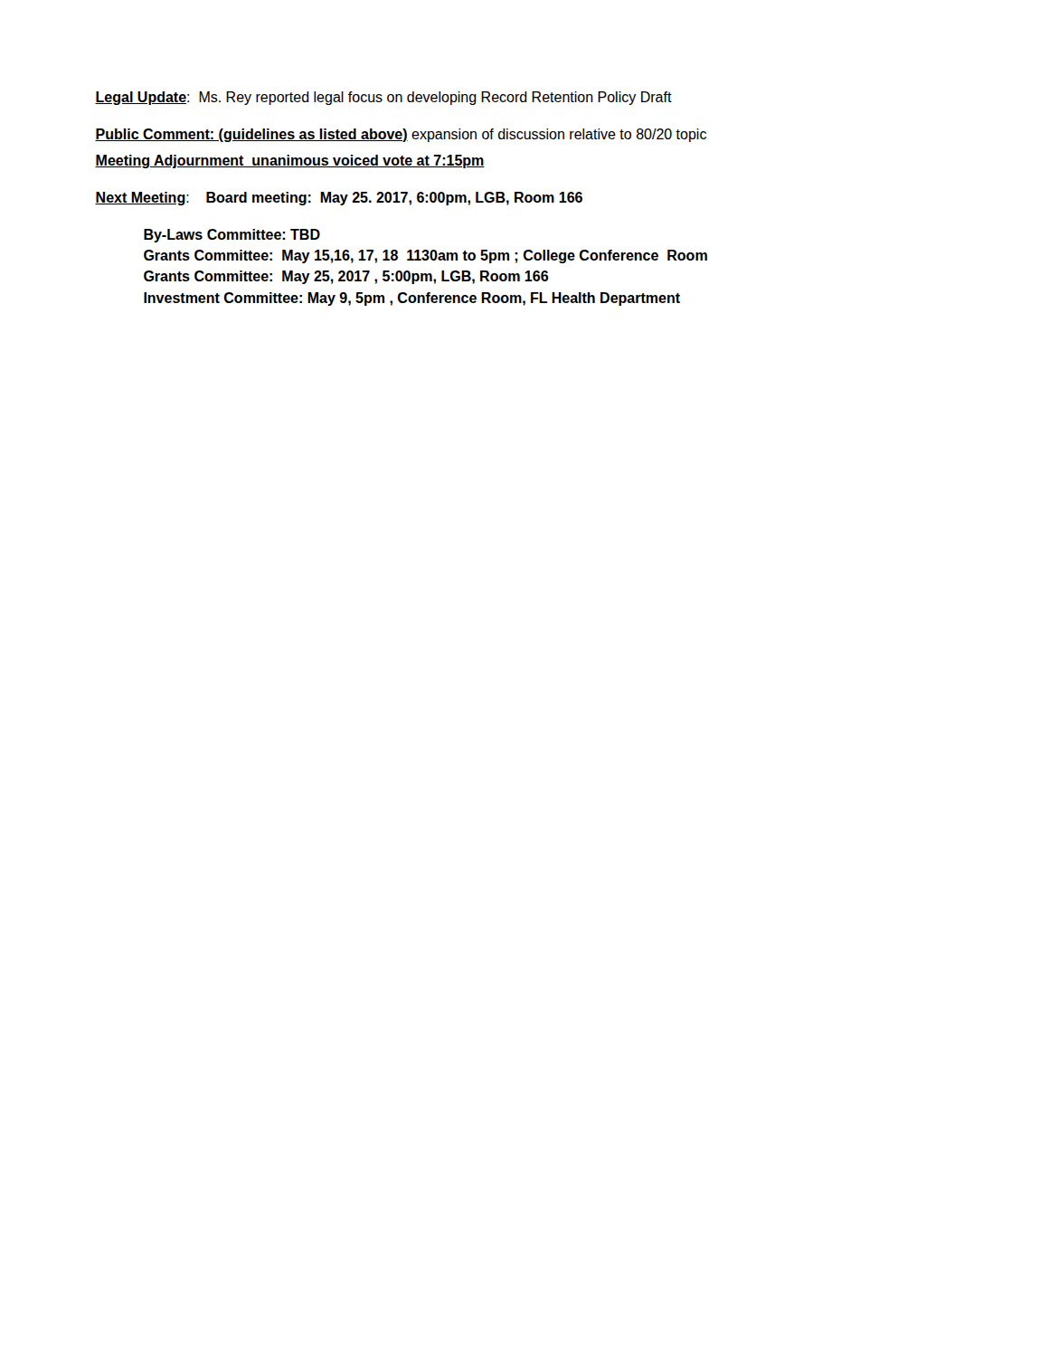Legal Update: Ms. Rey reported legal focus on developing Record Retention Policy Draft
Public Comment: (guidelines as listed above) expansion of discussion relative to 80/20 topic
Meeting Adjournment unanimous voiced vote at 7:15pm
Next Meeting: Board meeting: May 25. 2017, 6:00pm, LGB, Room 166
By-Laws Committee: TBD
Grants Committee: May 15,16, 17, 18 1130am to 5pm ; College Conference Room
Grants Committee: May 25, 2017 , 5:00pm, LGB, Room 166
Investment Committee: May 9, 5pm , Conference Room, FL Health Department